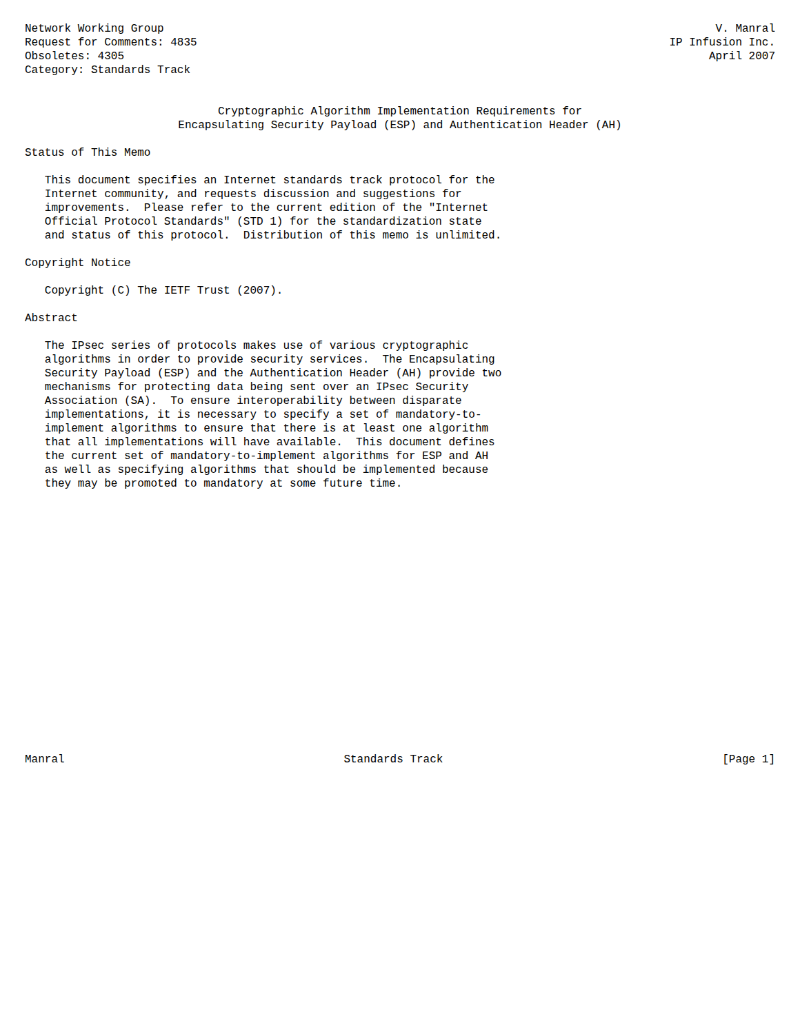Network Working Group V. Manral
Request for Comments: 4835 IP Infusion Inc.
Obsoletes: 4305 April 2007
Category: Standards Track
Cryptographic Algorithm Implementation Requirements for
Encapsulating Security Payload (ESP) and Authentication Header (AH)
Status of This Memo
This document specifies an Internet standards track protocol for the
Internet community, and requests discussion and suggestions for
improvements.  Please refer to the current edition of the "Internet
Official Protocol Standards" (STD 1) for the standardization state
and status of this protocol.  Distribution of this memo is unlimited.
Copyright Notice
Copyright (C) The IETF Trust (2007).
Abstract
The IPsec series of protocols makes use of various cryptographic
algorithms in order to provide security services.  The Encapsulating
Security Payload (ESP) and the Authentication Header (AH) provide two
mechanisms for protecting data being sent over an IPsec Security
Association (SA).  To ensure interoperability between disparate
implementations, it is necessary to specify a set of mandatory-to-
implement algorithms to ensure that there is at least one algorithm
that all implementations will have available.  This document defines
the current set of mandatory-to-implement algorithms for ESP and AH
as well as specifying algorithms that should be implemented because
they may be promoted to mandatory at some future time.
Manral Standards Track [Page 1]